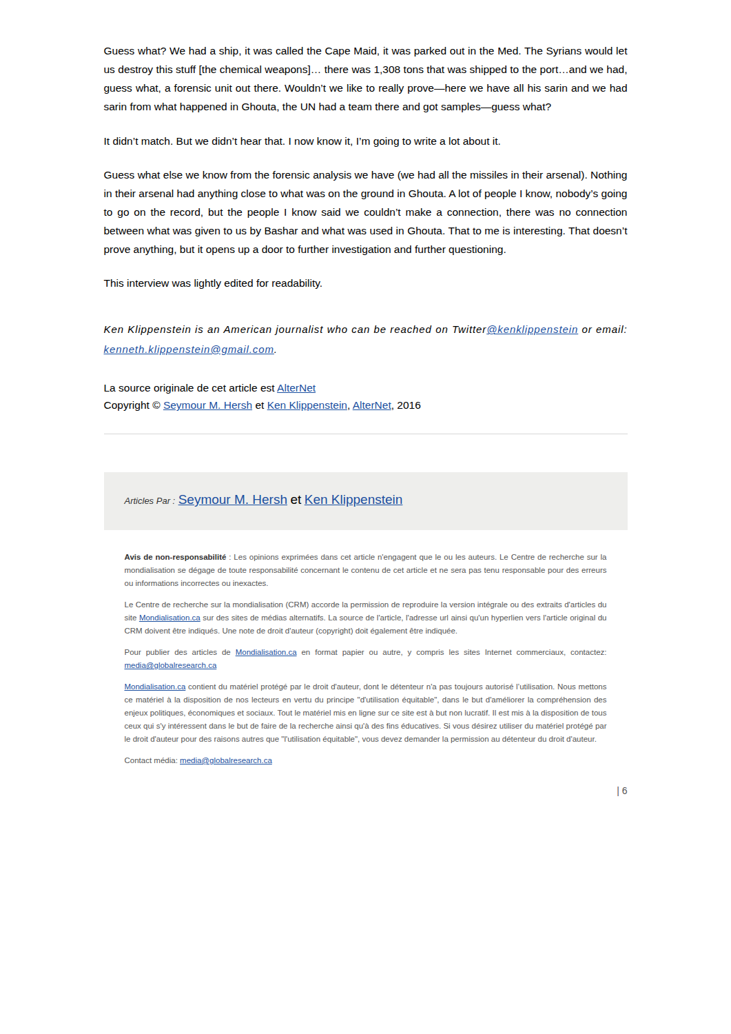Guess what? We had a ship, it was called the Cape Maid, it was parked out in the Med. The Syrians would let us destroy this stuff [the chemical weapons]… there was 1,308 tons that was shipped to the port…and we had, guess what, a forensic unit out there. Wouldn’t we like to really prove—here we have all his sarin and we had sarin from what happened in Ghouta, the UN had a team there and got samples—guess what?
It didn’t match. But we didn’t hear that. I now know it, I’m going to write a lot about it.
Guess what else we know from the forensic analysis we have (we had all the missiles in their arsenal). Nothing in their arsenal had anything close to what was on the ground in Ghouta. A lot of people I know, nobody’s going to go on the record, but the people I know said we couldn’t make a connection, there was no connection between what was given to us by Bashar and what was used in Ghouta. That to me is interesting. That doesn’t prove anything, but it opens up a door to further investigation and further questioning.
This interview was lightly edited for readability.
Ken Klippenstein is an American journalist who can be reached on Twitter@kenklippenstein or email: kenneth.klippenstein@gmail.com.
La source originale de cet article est AlterNet
Copyright © Seymour M. Hersh et Ken Klippenstein, AlterNet, 2016
Articles Par : Seymour M. Hersh et Ken Klippenstein
Avis de non-responsabilité : Les opinions exprimées dans cet article n'engagent que le ou les auteurs. Le Centre de recherche sur la mondialisation se dégage de toute responsabilité concernant le contenu de cet article et ne sera pas tenu responsable pour des erreurs ou informations incorrectes ou inexactes.
Le Centre de recherche sur la mondialisation (CRM) accorde la permission de reproduire la version intégrale ou des extraits d'articles du site Mondialisation.ca sur des sites de médias alternatifs. La source de l'article, l'adresse url ainsi qu'un hyperlien vers l'article original du CRM doivent être indiqués. Une note de droit d'auteur (copyright) doit également être indiquée.
Pour publier des articles de Mondialisation.ca en format papier ou autre, y compris les sites Internet commerciaux, contactez: media@globalresearch.ca
Mondialisation.ca contient du matériel protégé par le droit d'auteur, dont le détenteur n'a pas toujours autorisé l’utilisation. Nous mettons ce matériel à la disposition de nos lecteurs en vertu du principe "d'utilisation équitable", dans le but d'améliorer la compréhension des enjeux politiques, économiques et sociaux. Tout le matériel mis en ligne sur ce site est à but non lucratif. Il est mis à la disposition de tous ceux qui s'y intéressent dans le but de faire de la recherche ainsi qu'à des fins éducatives. Si vous désirez utiliser du matériel protégé par le droit d'auteur pour des raisons autres que "l'utilisation équitable", vous devez demander la permission au détenteur du droit d'auteur.
Contact média: media@globalresearch.ca
| 6